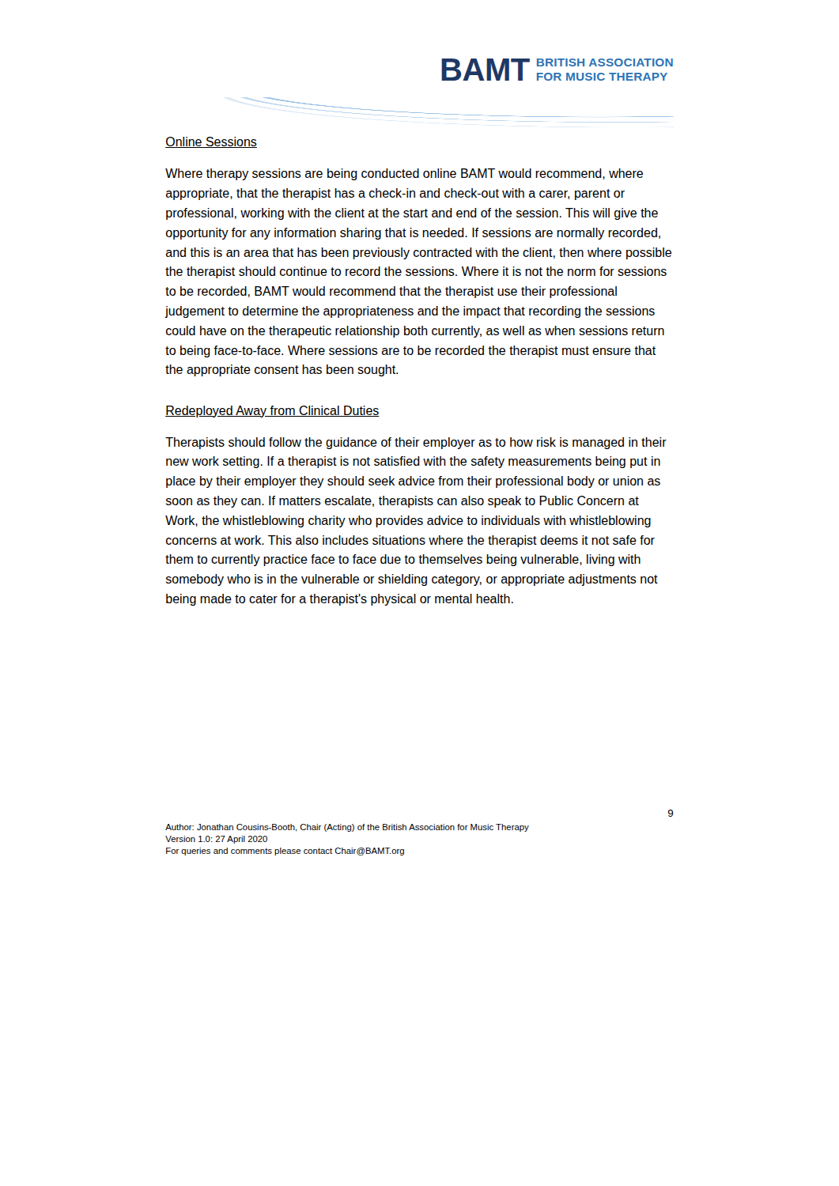BAMT
British Association for Music Therapy
Online Sessions
Where therapy sessions are being conducted online BAMT would recommend, where appropriate, that the therapist has a check-in and check-out with a carer, parent or professional, working with the client at the start and end of the session. This will give the opportunity for any information sharing that is needed. If sessions are normally recorded, and this is an area that has been previously contracted with the client, then where possible the therapist should continue to record the sessions. Where it is not the norm for sessions to be recorded, BAMT would recommend that the therapist use their professional judgement to determine the appropriateness and the impact that recording the sessions could have on the therapeutic relationship both currently, as well as when sessions return to being face-to-face. Where sessions are to be recorded the therapist must ensure that the appropriate consent has been sought.
Redeployed Away from Clinical Duties
Therapists should follow the guidance of their employer as to how risk is managed in their new work setting. If a therapist is not satisfied with the safety measurements being put in place by their employer they should seek advice from their professional body or union as soon as they can. If matters escalate, therapists can also speak to Public Concern at Work, the whistleblowing charity who provides advice to individuals with whistleblowing concerns at work. This also includes situations where the therapist deems it not safe for them to currently practice face to face due to themselves being vulnerable, living with somebody who is in the vulnerable or shielding category, or appropriate adjustments not being made to cater for a therapist's physical or mental health.
9
Author: Jonathan Cousins-Booth, Chair (Acting) of the British Association for Music Therapy
Version 1.0: 27 April 2020
For queries and comments please contact Chair@BAMT.org